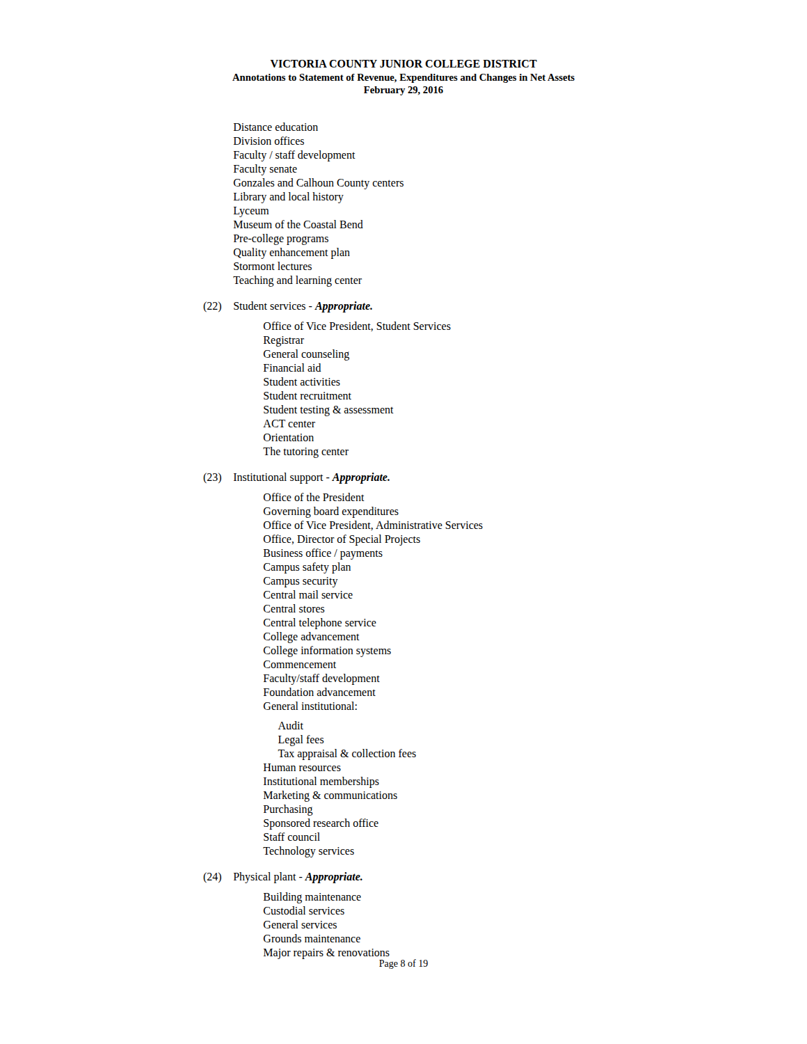VICTORIA COUNTY JUNIOR COLLEGE DISTRICT
Annotations to Statement of Revenue, Expenditures and Changes in Net Assets
February 29, 2016
Distance education
Division offices
Faculty / staff development
Faculty senate
Gonzales and Calhoun County centers
Library and local history
Lyceum
Museum of the Coastal Bend
Pre-college programs
Quality enhancement plan
Stormont lectures
Teaching and learning center
(22)
Student services - Appropriate.
Office of Vice President, Student Services
Registrar
General counseling
Financial aid
Student activities
Student recruitment
Student testing & assessment
ACT center
Orientation
The tutoring center
(23)
Institutional support - Appropriate.
Office of the President
Governing board expenditures
Office of Vice President, Administrative Services
Office, Director of Special Projects
Business office / payments
Campus safety plan
Campus security
Central mail service
Central stores
Central telephone service
College advancement
College information systems
Commencement
Faculty/staff development
Foundation advancement
General institutional:
Audit
Legal fees
Tax appraisal & collection fees
Human resources
Institutional memberships
Marketing & communications
Purchasing
Sponsored research office
Staff council
Technology services
(24)
Physical plant - Appropriate.
Building maintenance
Custodial services
General services
Grounds maintenance
Major repairs & renovations
Page 8 of 19